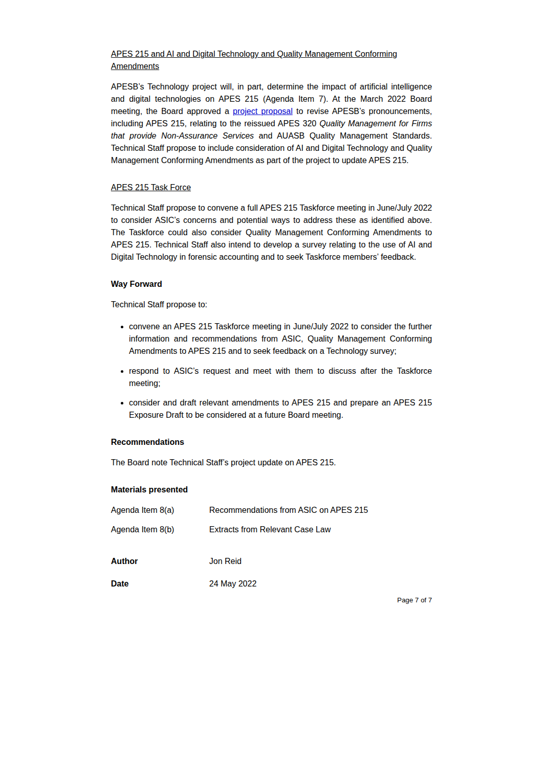APES 215 and AI and Digital Technology and Quality Management Conforming Amendments
APESB’s Technology project will, in part, determine the impact of artificial intelligence and digital technologies on APES 215 (Agenda Item 7). At the March 2022 Board meeting, the Board approved a project proposal to revise APESB’s pronouncements, including APES 215, relating to the reissued APES 320 Quality Management for Firms that provide Non-Assurance Services and AUASB Quality Management Standards. Technical Staff propose to include consideration of AI and Digital Technology and Quality Management Conforming Amendments as part of the project to update APES 215.
APES 215 Task Force
Technical Staff propose to convene a full APES 215 Taskforce meeting in June/July 2022 to consider ASIC’s concerns and potential ways to address these as identified above. The Taskforce could also consider Quality Management Conforming Amendments to APES 215. Technical Staff also intend to develop a survey relating to the use of AI and Digital Technology in forensic accounting and to seek Taskforce members’ feedback.
Way Forward
Technical Staff propose to:
convene an APES 215 Taskforce meeting in June/July 2022 to consider the further information and recommendations from ASIC, Quality Management Conforming Amendments to APES 215 and to seek feedback on a Technology survey;
respond to ASIC’s request and meet with them to discuss after the Taskforce meeting;
consider and draft relevant amendments to APES 215 and prepare an APES 215 Exposure Draft to be considered at a future Board meeting.
Recommendations
The Board note Technical Staff’s project update on APES 215.
Materials presented
| Agenda Item 8(a) | Recommendations from ASIC on APES 215 |
| Agenda Item 8(b) | Extracts from Relevant Case Law |
| Author | Jon Reid |
| Date | 24 May 2022 |
Page 7 of 7